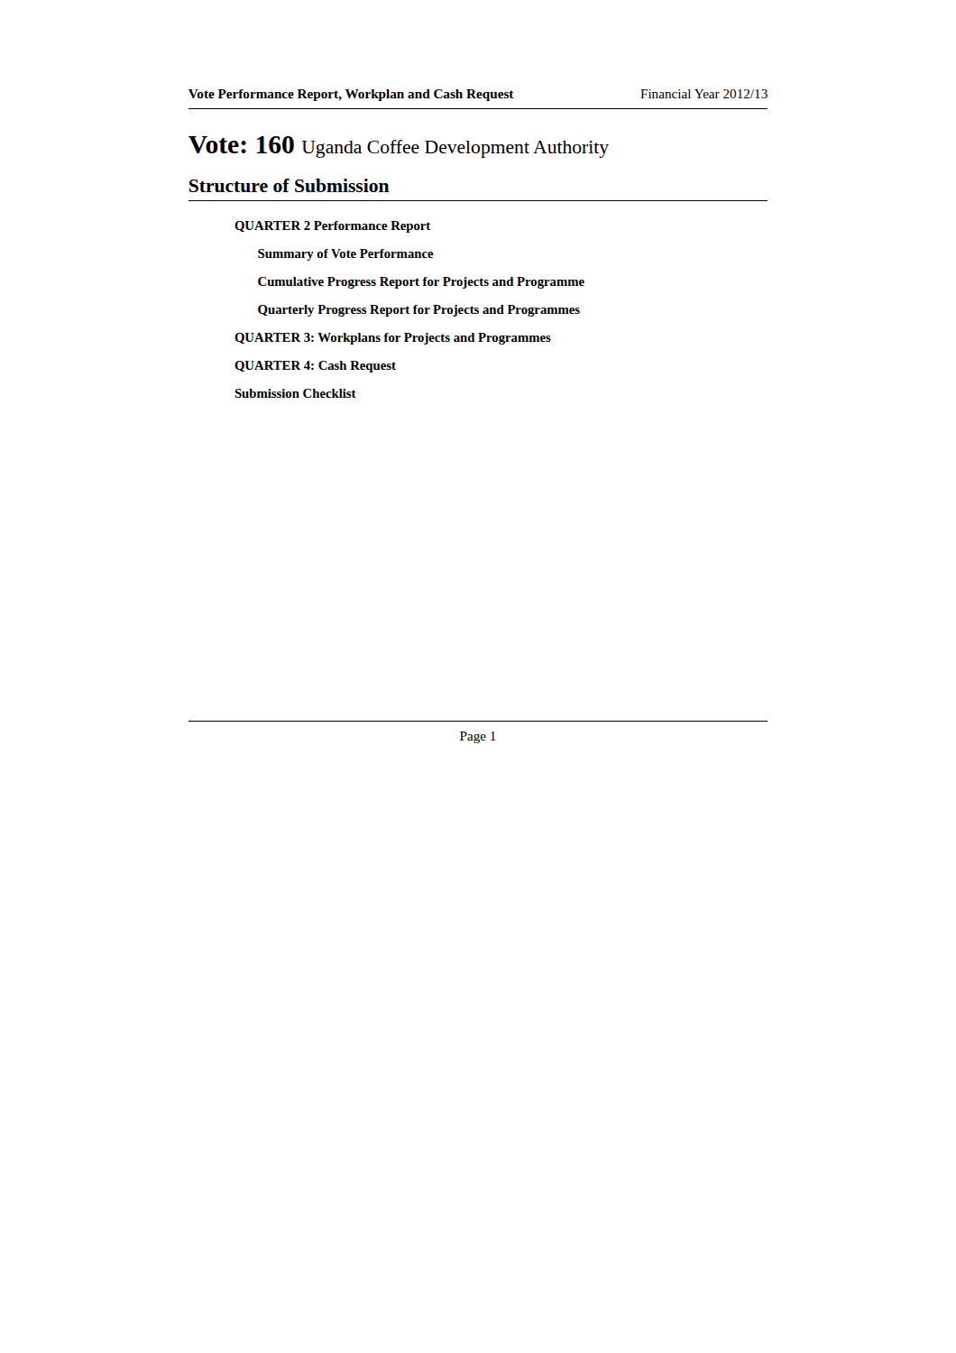Vote Performance Report, Workplan and Cash Request Financial Year 2012/13
Vote: 160 Uganda Coffee Development Authority
Structure of Submission
QUARTER 2 Performance Report
Summary of Vote Performance
Cumulative Progress Report for Projects and Programme
Quarterly Progress Report for Projects and Programmes
QUARTER 3: Workplans for Projects and Programmes
QUARTER 4: Cash Request
Submission Checklist
Page 1